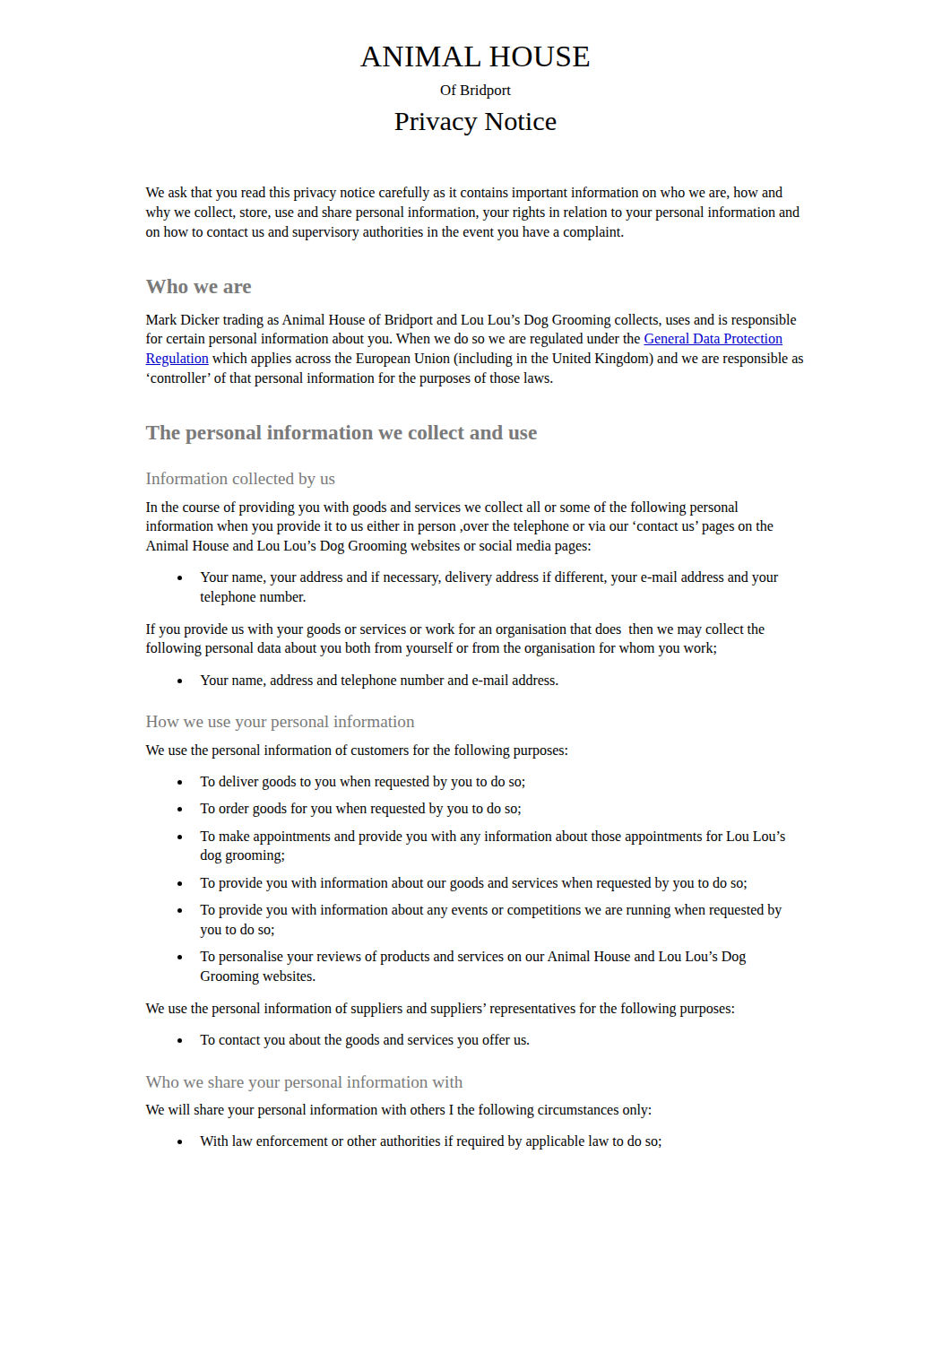ANIMAL HOUSE
Of Bridport
Privacy Notice
We ask that you read this privacy notice carefully as it contains important information on who we are, how and why we collect, store, use and share personal information, your rights in relation to your personal information and on how to contact us and supervisory authorities in the event you have a complaint.
Who we are
Mark Dicker trading as Animal House of Bridport and Lou Lou’s Dog Grooming collects, uses and is responsible for certain personal information about you. When we do so we are regulated under the General Data Protection Regulation which applies across the European Union (including in the United Kingdom) and we are responsible as ‘controller’ of that personal information for the purposes of those laws.
The personal information we collect and use
Information collected by us
In the course of providing you with goods and services we collect all or some of the following personal information when you provide it to us either in person ,over the telephone or via our ‘contact us’ pages on the Animal House and Lou Lou’s Dog Grooming websites or social media pages:
Your name, your address and if necessary, delivery address if different, your e-mail address and your telephone number.
If you provide us with your goods or services or work for an organisation that does then we may collect the following personal data about you both from yourself or from the organisation for whom you work;
Your name, address and telephone number and e-mail address.
How we use your personal information
We use the personal information of customers for the following purposes:
To deliver goods to you when requested by you to do so;
To order goods for you when requested by you to do so;
To make appointments and provide you with any information about those appointments for Lou Lou’s dog grooming;
To provide you with information about our goods and services when requested by you to do so;
To provide you with information about any events or competitions we are running when requested by you to do so;
To personalise your reviews of products and services on our Animal House and Lou Lou’s Dog Grooming websites.
We use the personal information of suppliers and suppliers’ representatives for the following purposes:
To contact you about the goods and services you offer us.
Who we share your personal information with
We will share your personal information with others I the following circumstances only:
With law enforcement or other authorities if required by applicable law to do so;